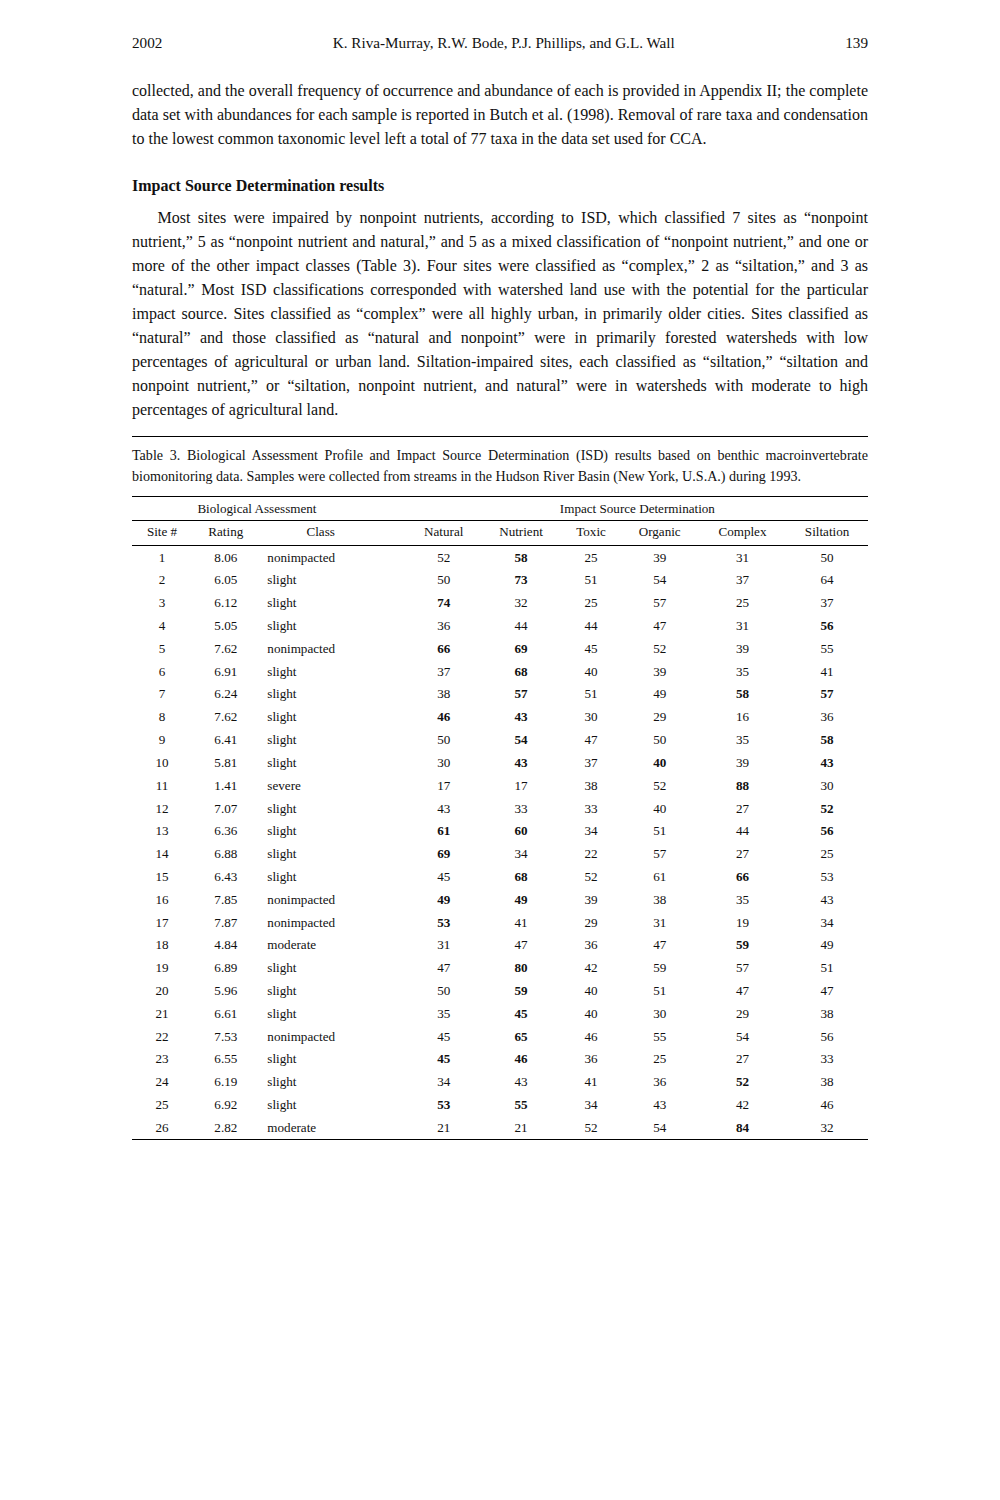2002 K. Riva-Murray, R.W. Bode, P.J. Phillips, and G.L. Wall 139
collected, and the overall frequency of occurrence and abundance of each is provided in Appendix II; the complete data set with abundances for each sample is reported in Butch et al. (1998). Removal of rare taxa and condensation to the lowest common taxonomic level left a total of 77 taxa in the data set used for CCA.
Impact Source Determination results
Most sites were impaired by nonpoint nutrients, according to ISD, which classified 7 sites as “nonpoint nutrient,” 5 as “nonpoint nutrient and natural,” and 5 as a mixed classification of “nonpoint nutrient,” and one or more of the other impact classes (Table 3). Four sites were classified as “complex,” 2 as “siltation,” and 3 as “natural.” Most ISD classifications corresponded with watershed land use with the potential for the particular impact source. Sites classified as “complex” were all highly urban, in primarily older cities. Sites classified as “natural” and those classified as “natural and nonpoint” were in primarily forested watersheds with low percentages of agricultural or urban land. Siltation-impaired sites, each classified as “siltation,” “siltation and nonpoint nutrient,” or “siltation, nonpoint nutrient, and natural” were in watersheds with moderate to high percentages of agricultural land.
Table 3. Biological Assessment Profile and Impact Source Determination (ISD) results based on benthic macroinvertebrate biomonitoring data. Samples were collected from streams in the Hudson River Basin (New York, U.S.A.) during 1993.
| Biological Assessment | | Impact Source Determination |
| --- | --- | --- |
| Site # | Rating | Class | | Natural | Nutrient | Toxic | Organic | Complex | Siltation |
| 1 | 8.06 | nonimpacted | | 52 | 58 | 25 | 39 | 31 | 50 |
| 2 | 6.05 | slight | | 50 | 73 | 51 | 54 | 37 | 64 |
| 3 | 6.12 | slight | | 74 | 32 | 25 | 57 | 25 | 37 |
| 4 | 5.05 | slight | | 36 | 44 | 44 | 47 | 31 | 56 |
| 5 | 7.62 | nonimpacted | | 66 | 69 | 45 | 52 | 39 | 55 |
| 6 | 6.91 | slight | | 37 | 68 | 40 | 39 | 35 | 41 |
| 7 | 6.24 | slight | | 38 | 57 | 51 | 49 | 58 | 57 |
| 8 | 7.62 | slight | | 46 | 43 | 30 | 29 | 16 | 36 |
| 9 | 6.41 | slight | | 50 | 54 | 47 | 50 | 35 | 58 |
| 10 | 5.81 | slight | | 30 | 43 | 37 | 40 | 39 | 43 |
| 11 | 1.41 | severe | | 17 | 17 | 38 | 52 | 88 | 30 |
| 12 | 7.07 | slight | | 43 | 33 | 33 | 40 | 27 | 52 |
| 13 | 6.36 | slight | | 61 | 60 | 34 | 51 | 44 | 56 |
| 14 | 6.88 | slight | | 69 | 34 | 22 | 57 | 27 | 25 |
| 15 | 6.43 | slight | | 45 | 68 | 52 | 61 | 66 | 53 |
| 16 | 7.85 | nonimpacted | | 49 | 49 | 39 | 38 | 35 | 43 |
| 17 | 7.87 | nonimpacted | | 53 | 41 | 29 | 31 | 19 | 34 |
| 18 | 4.84 | moderate | | 31 | 47 | 36 | 47 | 59 | 49 |
| 19 | 6.89 | slight | | 47 | 80 | 42 | 59 | 57 | 51 |
| 20 | 5.96 | slight | | 50 | 59 | 40 | 51 | 47 | 47 |
| 21 | 6.61 | slight | | 35 | 45 | 40 | 30 | 29 | 38 |
| 22 | 7.53 | nonimpacted | | 45 | 65 | 46 | 55 | 54 | 56 |
| 23 | 6.55 | slight | | 45 | 46 | 36 | 25 | 27 | 33 |
| 24 | 6.19 | slight | | 34 | 43 | 41 | 36 | 52 | 38 |
| 25 | 6.92 | slight | | 53 | 55 | 34 | 43 | 42 | 46 |
| 26 | 2.82 | moderate | | 21 | 21 | 52 | 54 | 84 | 32 |